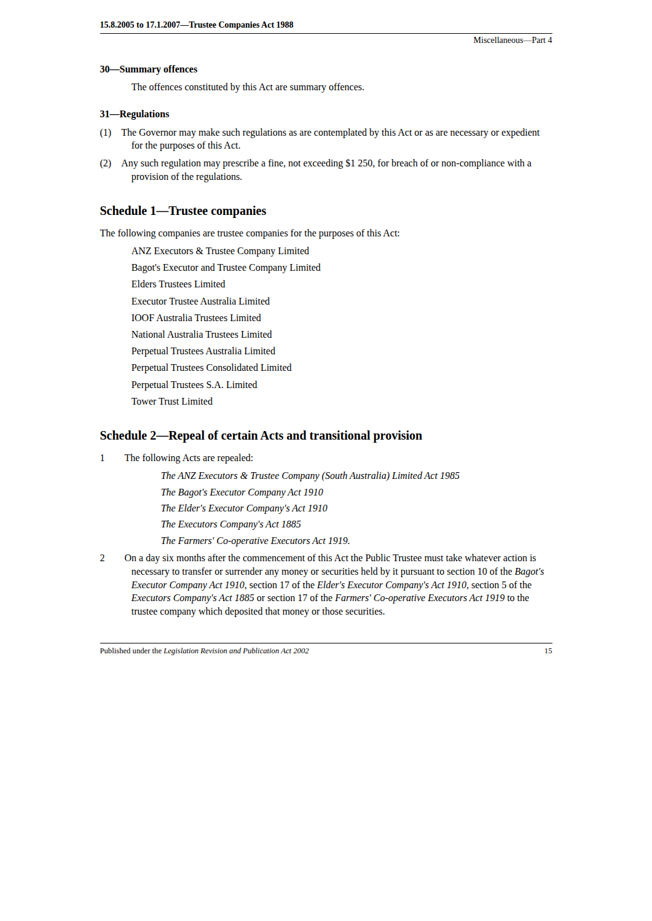15.8.2005 to 17.1.2007—Trustee Companies Act 1988
Miscellaneous—Part 4
30—Summary offences
The offences constituted by this Act are summary offences.
31—Regulations
(1) The Governor may make such regulations as are contemplated by this Act or as are necessary or expedient for the purposes of this Act.
(2) Any such regulation may prescribe a fine, not exceeding $1 250, for breach of or non-compliance with a provision of the regulations.
Schedule 1—Trustee companies
The following companies are trustee companies for the purposes of this Act:
ANZ Executors & Trustee Company Limited
Bagot's Executor and Trustee Company Limited
Elders Trustees Limited
Executor Trustee Australia Limited
IOOF Australia Trustees Limited
National Australia Trustees Limited
Perpetual Trustees Australia Limited
Perpetual Trustees Consolidated Limited
Perpetual Trustees S.A. Limited
Tower Trust Limited
Schedule 2—Repeal of certain Acts and transitional provision
1 The following Acts are repealed:
The ANZ Executors & Trustee Company (South Australia) Limited Act 1985
The Bagot's Executor Company Act 1910
The Elder's Executor Company's Act 1910
The Executors Company's Act 1885
The Farmers' Co-operative Executors Act 1919.
2 On a day six months after the commencement of this Act the Public Trustee must take whatever action is necessary to transfer or surrender any money or securities held by it pursuant to section 10 of the Bagot's Executor Company Act 1910, section 17 of the Elder's Executor Company's Act 1910, section 5 of the Executors Company's Act 1885 or section 17 of the Farmers' Co-operative Executors Act 1919 to the trustee company which deposited that money or those securities.
Published under the Legislation Revision and Publication Act 2002
15